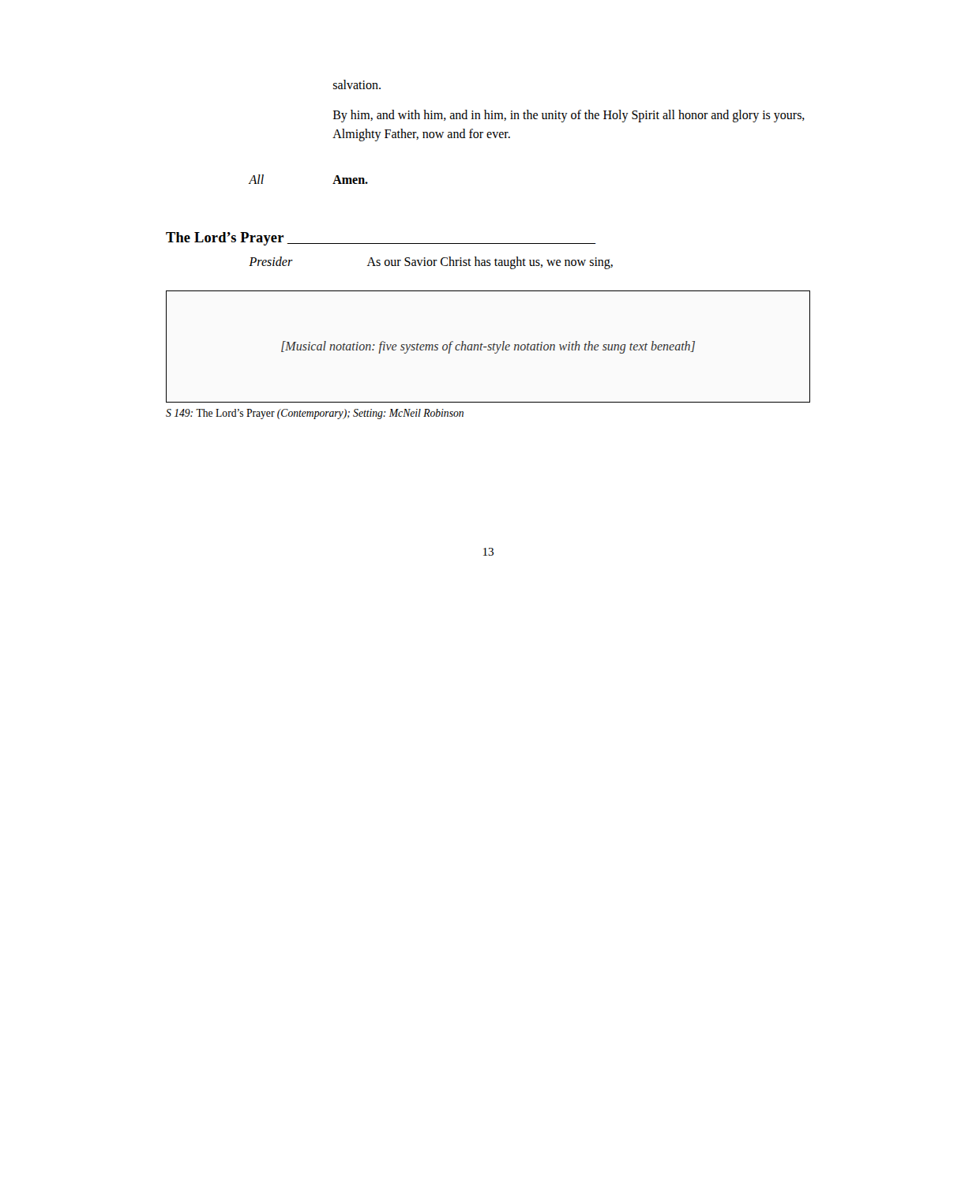salvation.
By him, and with him, and in him, in the unity of the Holy Spirit all honor and glory is yours, Almighty Father, now and for ever.
All Amen.
The Lord’s Prayer _______________________________________________
Presider As our Savior Christ has taught us, we now sing,
[Musical notation: five systems of chant-style notation with the sung text beneath]
S 149: The Lord’s Prayer (Contemporary); Setting: McNeil Robinson
13